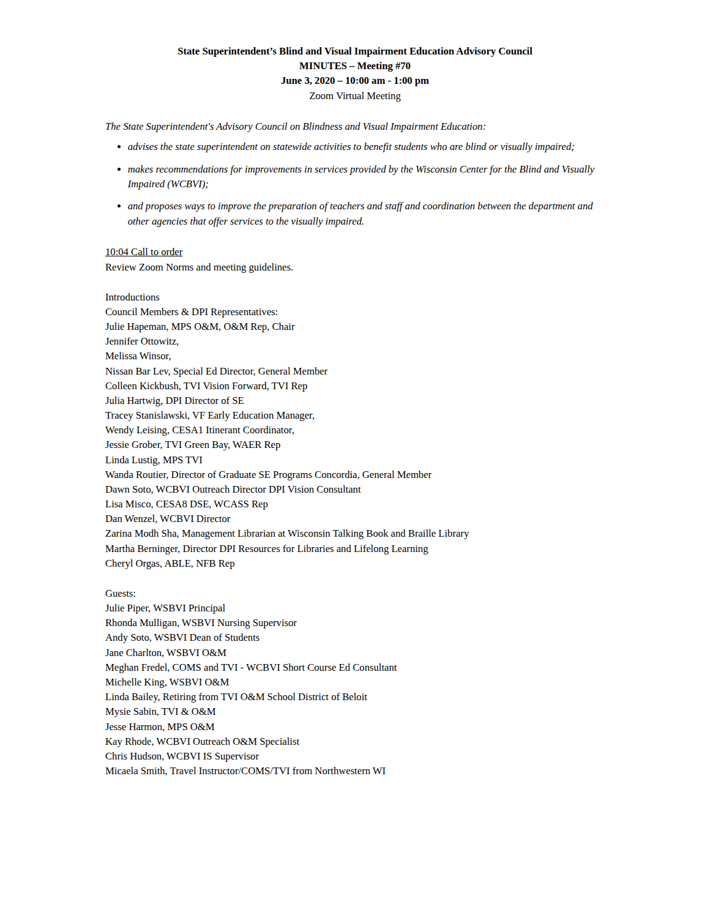State Superintendent’s Blind and Visual Impairment Education Advisory Council MINUTES – Meeting #70 June 3, 2020 – 10:00 am - 1:00 pm Zoom Virtual Meeting
The State Superintendent's Advisory Council on Blindness and Visual Impairment Education:
advises the state superintendent on statewide activities to benefit students who are blind or visually impaired;
makes recommendations for improvements in services provided by the Wisconsin Center for the Blind and Visually Impaired (WCBVI);
and proposes ways to improve the preparation of teachers and staff and coordination between the department and other agencies that offer services to the visually impaired.
10:04 Call to order
Review Zoom Norms and meeting guidelines.
Introductions
Council Members & DPI Representatives:
Julie Hapeman, MPS O&M, O&M Rep, Chair Jennifer Ottowitz, Melissa Winsor, Nissan Bar Lev, Special Ed Director, General Member Colleen Kickbush, TVI Vision Forward, TVI Rep Julia Hartwig, DPI Director of SE Tracey Stanislawski, VF Early Education Manager, Wendy Leising, CESA1 Itinerant Coordinator, Jessie Grober, TVI Green Bay, WAER Rep Linda Lustig, MPS TVI Wanda Routier, Director of Graduate SE Programs Concordia, General Member Dawn Soto, WCBVI Outreach Director DPI Vision Consultant Lisa Misco, CESA8 DSE, WCASS Rep Dan Wenzel, WCBVI Director Zarina Modh Sha, Management Librarian at Wisconsin Talking Book and Braille Library Martha Berninger, Director DPI Resources for Libraries and Lifelong Learning Cheryl Orgas, ABLE, NFB Rep
Guests:
Julie Piper, WSBVI Principal Rhonda Mulligan, WSBVI Nursing Supervisor Andy Soto, WSBVI Dean of Students Jane Charlton, WSBVI O&M Meghan Fredel, COMS and TVI - WCBVI Short Course Ed Consultant Michelle King, WSBVI O&M Linda Bailey, Retiring from TVI O&M School District of Beloit Mysie Sabin, TVI & O&M Jesse Harmon, MPS O&M Kay Rhode, WCBVI Outreach O&M Specialist Chris Hudson, WCBVI IS Supervisor Micaela Smith, Travel Instructor/COMS/TVI from Northwestern WI